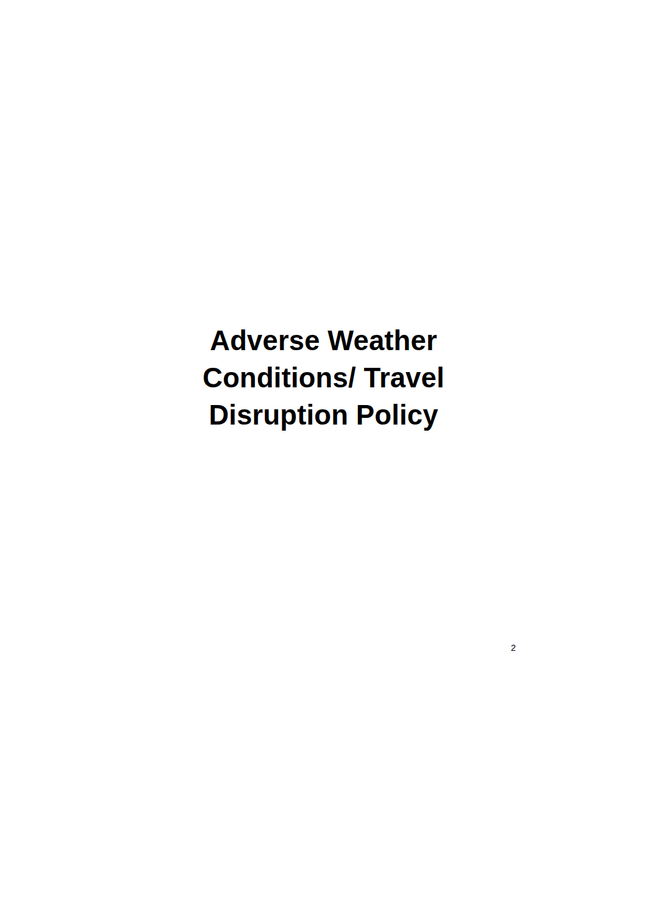Adverse Weather Conditions/ Travel Disruption Policy
2